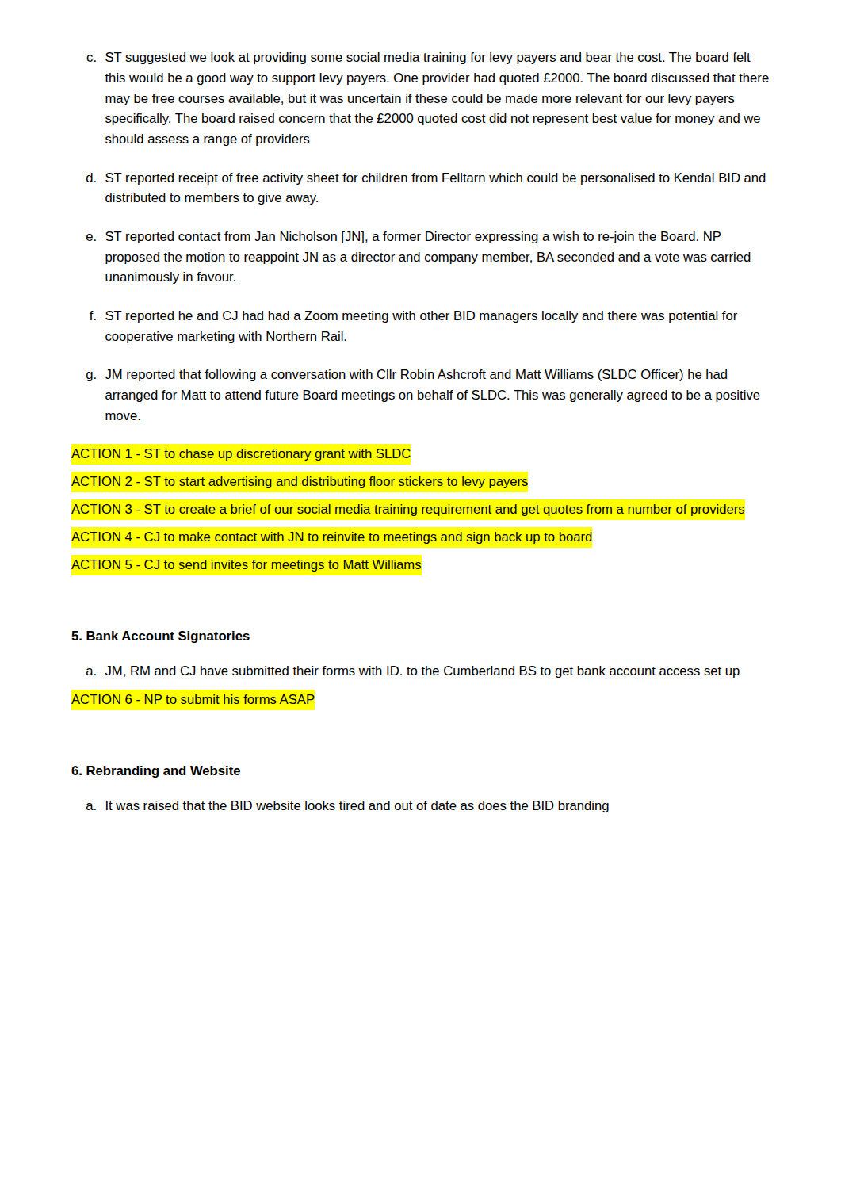ST suggested we look at providing some social media training for levy payers and bear the cost. The board felt this would be a good way to support levy payers. One provider had quoted £2000. The board discussed that there may be free courses available, but it was uncertain if these could be made more relevant for our levy payers specifically. The board raised concern that the £2000 quoted cost did not represent best value for money and we should assess a range of providers
ST reported receipt of free activity sheet for children from Felltarn which could be personalised to Kendal BID and distributed to members to give away.
ST reported contact from Jan Nicholson [JN], a former Director expressing a wish to re-join the Board. NP proposed the motion to reappoint JN as a director and company member, BA seconded and a vote was carried unanimously in favour.
ST reported he and CJ had had a Zoom meeting with other BID managers locally and there was potential for cooperative marketing with Northern Rail.
JM reported that following a conversation with Cllr Robin Ashcroft and Matt Williams (SLDC Officer) he had arranged for Matt to attend future Board meetings on behalf of SLDC. This was generally agreed to be a positive move.
ACTION 1 - ST to chase up discretionary grant with SLDC
ACTION 2 - ST to start advertising and distributing floor stickers to levy payers
ACTION 3 - ST to create a brief of our social media training requirement and get quotes from a number of providers
ACTION 4 - CJ to make contact with JN to reinvite to meetings and sign back up to board
ACTION 5 - CJ to send invites for meetings to Matt Williams
5. Bank Account Signatories
JM, RM and CJ have submitted their forms with ID. to the Cumberland BS to get bank account access set up
ACTION 6 - NP to submit his forms ASAP
6. Rebranding and Website
It was raised that the BID website looks tired and out of date as does the BID branding